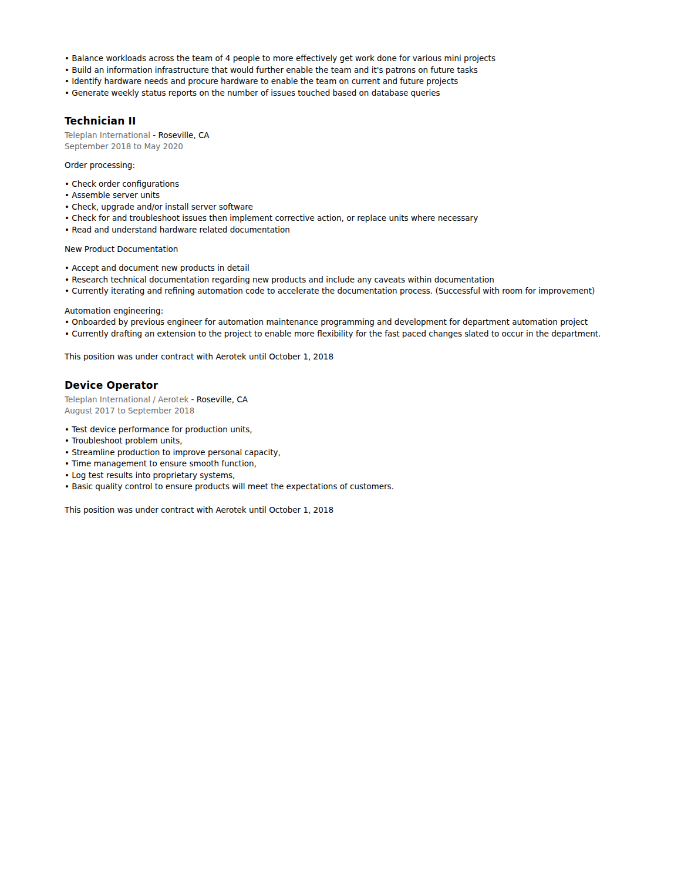• Balance workloads across the team of 4 people to more effectively get work done for various mini projects
• Build an information infrastructure that would further enable the team and it's patrons on future tasks
• Identify hardware needs and procure hardware to enable the team on current and future projects
• Generate weekly status reports on the number of issues touched based on database queries
Technician II
Teleplan International - Roseville, CA
September 2018 to May 2020
Order processing:
• Check order configurations
• Assemble server units
• Check, upgrade and/or install server software
• Check for and troubleshoot issues then implement corrective action, or replace units where necessary
• Read and understand hardware related documentation
New Product Documentation
• Accept and document new products in detail
• Research technical documentation regarding new products and include any caveats within documentation
• Currently iterating and refining automation code to accelerate the documentation process. (Successful with room for improvement)
Automation engineering:
• Onboarded by previous engineer for automation maintenance programming and development for department automation project
• Currently drafting an extension to the project to enable more flexibility for the fast paced changes slated to occur in the department.
This position was under contract with Aerotek until October 1, 2018
Device Operator
Teleplan International / Aerotek - Roseville, CA
August 2017 to September 2018
• Test device performance for production units,
• Troubleshoot problem units,
• Streamline production to improve personal capacity,
• Time management to ensure smooth function,
• Log test results into proprietary systems,
• Basic quality control to ensure products will meet the expectations of customers.
This position was under contract with Aerotek until October 1, 2018